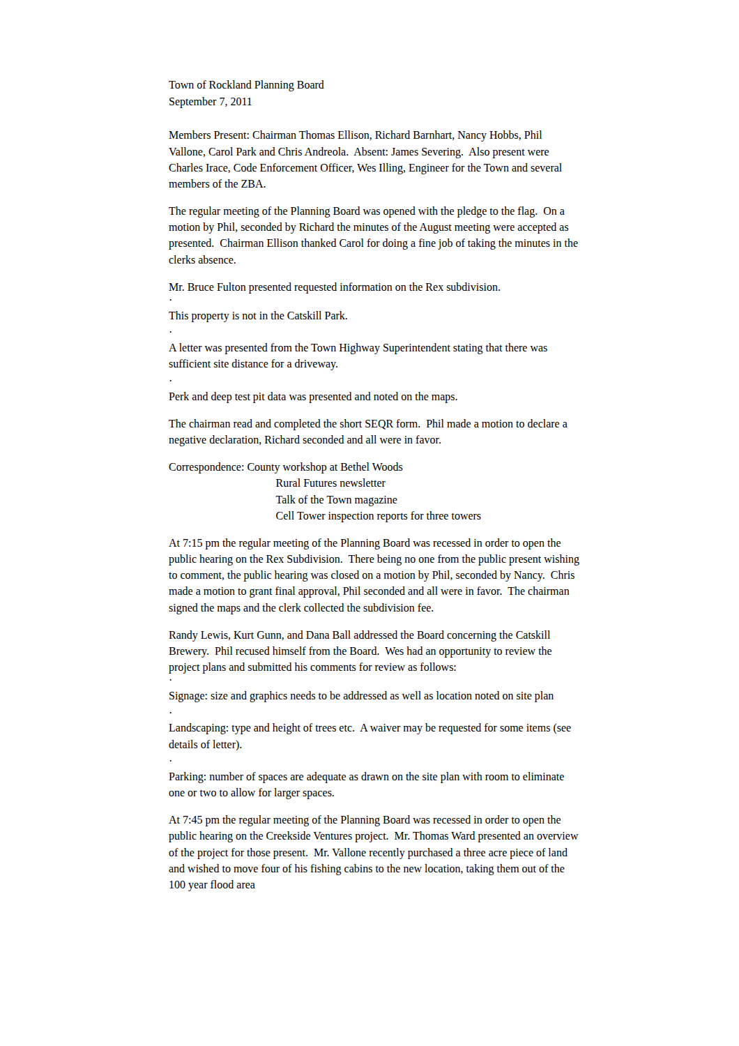Town of Rockland Planning Board
September 7, 2011
Members Present: Chairman Thomas Ellison, Richard Barnhart, Nancy Hobbs, Phil Vallone, Carol Park and Chris Andreola. Absent: James Severing. Also present were Charles Irace, Code Enforcement Officer, Wes Illing, Engineer for the Town and several members of the ZBA.
The regular meeting of the Planning Board was opened with the pledge to the flag. On a motion by Phil, seconded by Richard the minutes of the August meeting were accepted as presented. Chairman Ellison thanked Carol for doing a fine job of taking the minutes in the clerks absence.
Mr. Bruce Fulton presented requested information on the Rex subdivision.
This property is not in the Catskill Park.
A letter was presented from the Town Highway Superintendent stating that there was sufficient site distance for a driveway.
Perk and deep test pit data was presented and noted on the maps.
The chairman read and completed the short SEQR form. Phil made a motion to declare a negative declaration, Richard seconded and all were in favor.
Correspondence: County workshop at Bethel Woods
Rural Futures newsletter
Talk of the Town magazine
Cell Tower inspection reports for three towers
At 7:15 pm the regular meeting of the Planning Board was recessed in order to open the public hearing on the Rex Subdivision. There being no one from the public present wishing to comment, the public hearing was closed on a motion by Phil, seconded by Nancy. Chris made a motion to grant final approval, Phil seconded and all were in favor. The chairman signed the maps and the clerk collected the subdivision fee.
Randy Lewis, Kurt Gunn, and Dana Ball addressed the Board concerning the Catskill Brewery. Phil recused himself from the Board. Wes had an opportunity to review the project plans and submitted his comments for review as follows:
Signage: size and graphics needs to be addressed as well as location noted on site plan
Landscaping: type and height of trees etc. A waiver may be requested for some items (see details of letter).
Parking: number of spaces are adequate as drawn on the site plan with room to eliminate one or two to allow for larger spaces.
At 7:45 pm the regular meeting of the Planning Board was recessed in order to open the public hearing on the Creekside Ventures project. Mr. Thomas Ward presented an overview of the project for those present. Mr. Vallone recently purchased a three acre piece of land and wished to move four of his fishing cabins to the new location, taking them out of the 100 year flood area